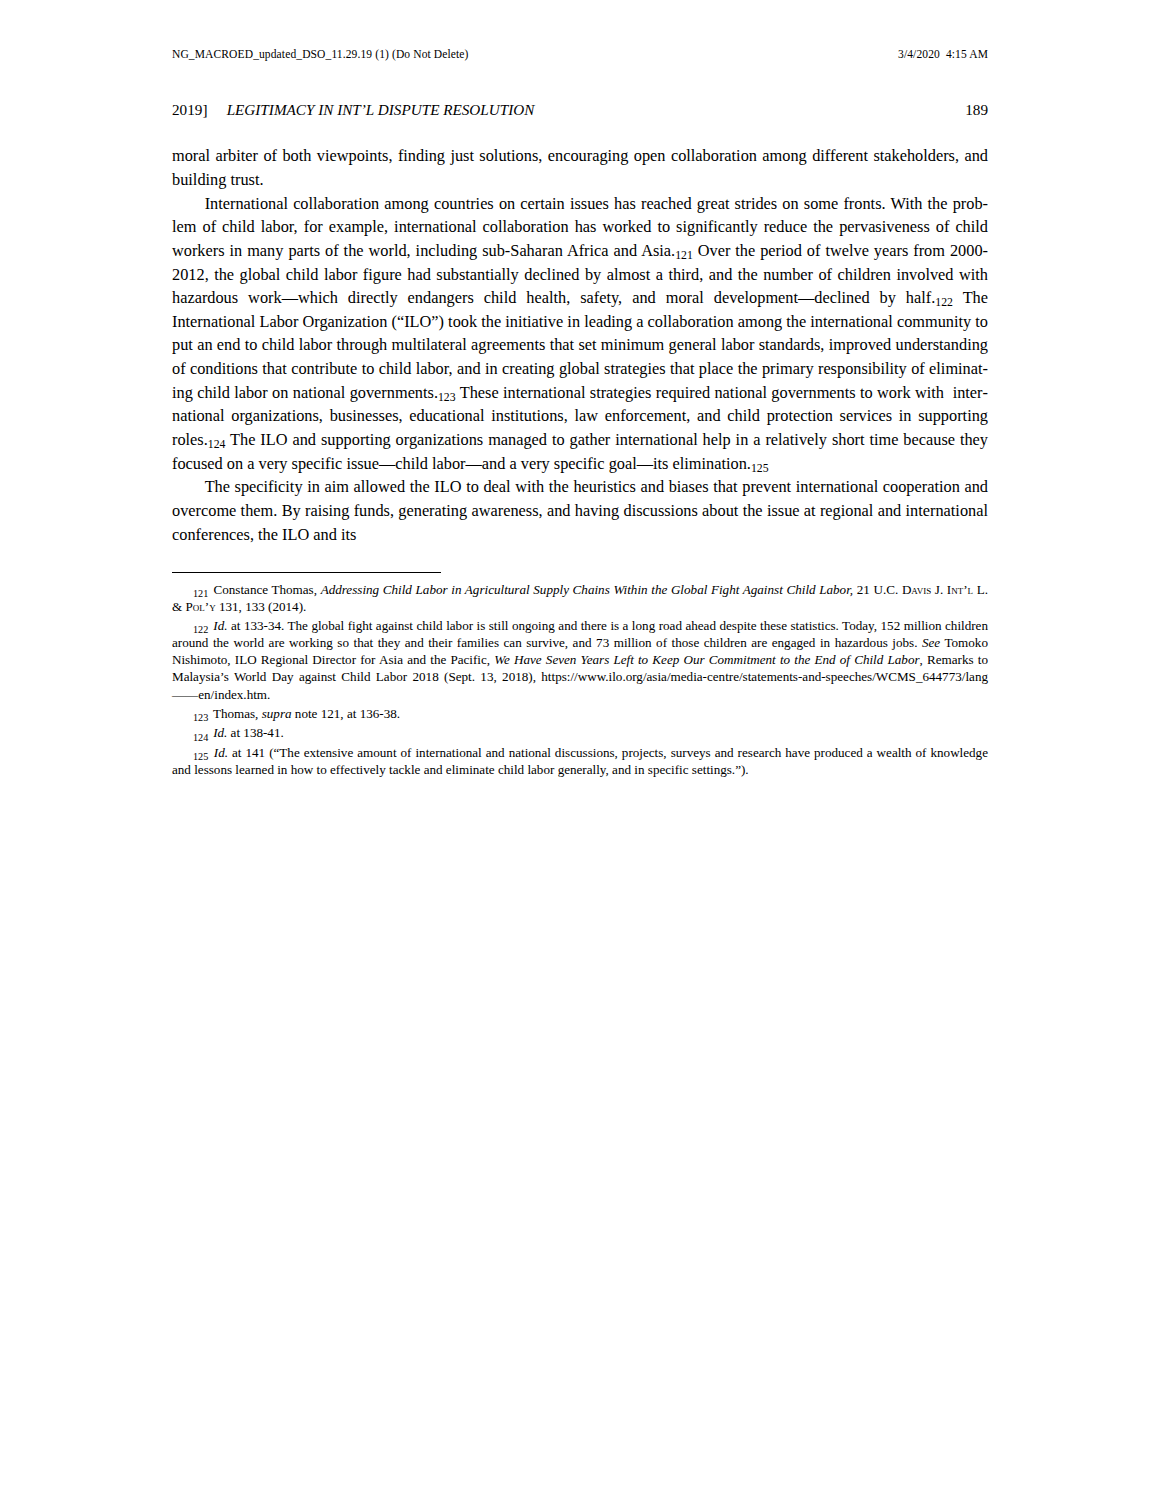NG_MACROED_updated_DSO_11.29.19 (1) (Do Not Delete) 3/4/2020 4:15 AM
2019] LEGITIMACY IN INT’L DISPUTE RESOLUTION 189
moral arbiter of both viewpoints, finding just solutions, encouraging open collaboration among different stakeholders, and building trust.
International collaboration among countries on certain issues has reached great strides on some fronts. With the problem of child labor, for example, international collaboration has worked to significantly reduce the pervasiveness of child workers in many parts of the world, including sub-Saharan Africa and Asia.121 Over the period of twelve years from 2000-2012, the global child labor figure had substantially declined by almost a third, and the number of children involved with hazardous work—which directly endangers child health, safety, and moral development—declined by half.122 The International Labor Organization (“ILO”) took the initiative in leading a collaboration among the international community to put an end to child labor through multilateral agreements that set minimum general labor standards, improved understanding of conditions that contribute to child labor, and in creating global strategies that place the primary responsibility of eliminating child labor on national governments.123 These international strategies required national governments to work with international organizations, businesses, educational institutions, law enforcement, and child protection services in supporting roles.124 The ILO and supporting organizations managed to gather international help in a relatively short time because they focused on a very specific issue—child labor—and a very specific goal—its elimination.125
The specificity in aim allowed the ILO to deal with the heuristics and biases that prevent international cooperation and overcome them. By raising funds, generating awareness, and having discussions about the issue at regional and international conferences, the ILO and its
121 Constance Thomas, Addressing Child Labor in Agricultural Supply Chains Within the Global Fight Against Child Labor, 21 U.C. Davis J. Int’l L. & Pol’y 131, 133 (2014).
122 Id. at 133-34. The global fight against child labor is still ongoing and there is a long road ahead despite these statistics. Today, 152 million children around the world are working so that they and their families can survive, and 73 million of those children are engaged in hazardous jobs. See Tomoko Nishimoto, ILO Regional Director for Asia and the Pacific, We Have Seven Years Left to Keep Our Commitment to the End of Child Labor, Remarks to Malaysia’s World Day against Child Labor 2018 (Sept. 13, 2018), https://www.ilo.org/asia/media-centre/statements-and-speeches/WCMS_644773/lang——en/index.htm.
123 Thomas, supra note 121, at 136-38.
124 Id. at 138-41.
125 Id. at 141 (“The extensive amount of international and national discussions, projects, surveys and research have produced a wealth of knowledge and lessons learned in how to effectively tackle and eliminate child labor generally, and in specific settings.”).